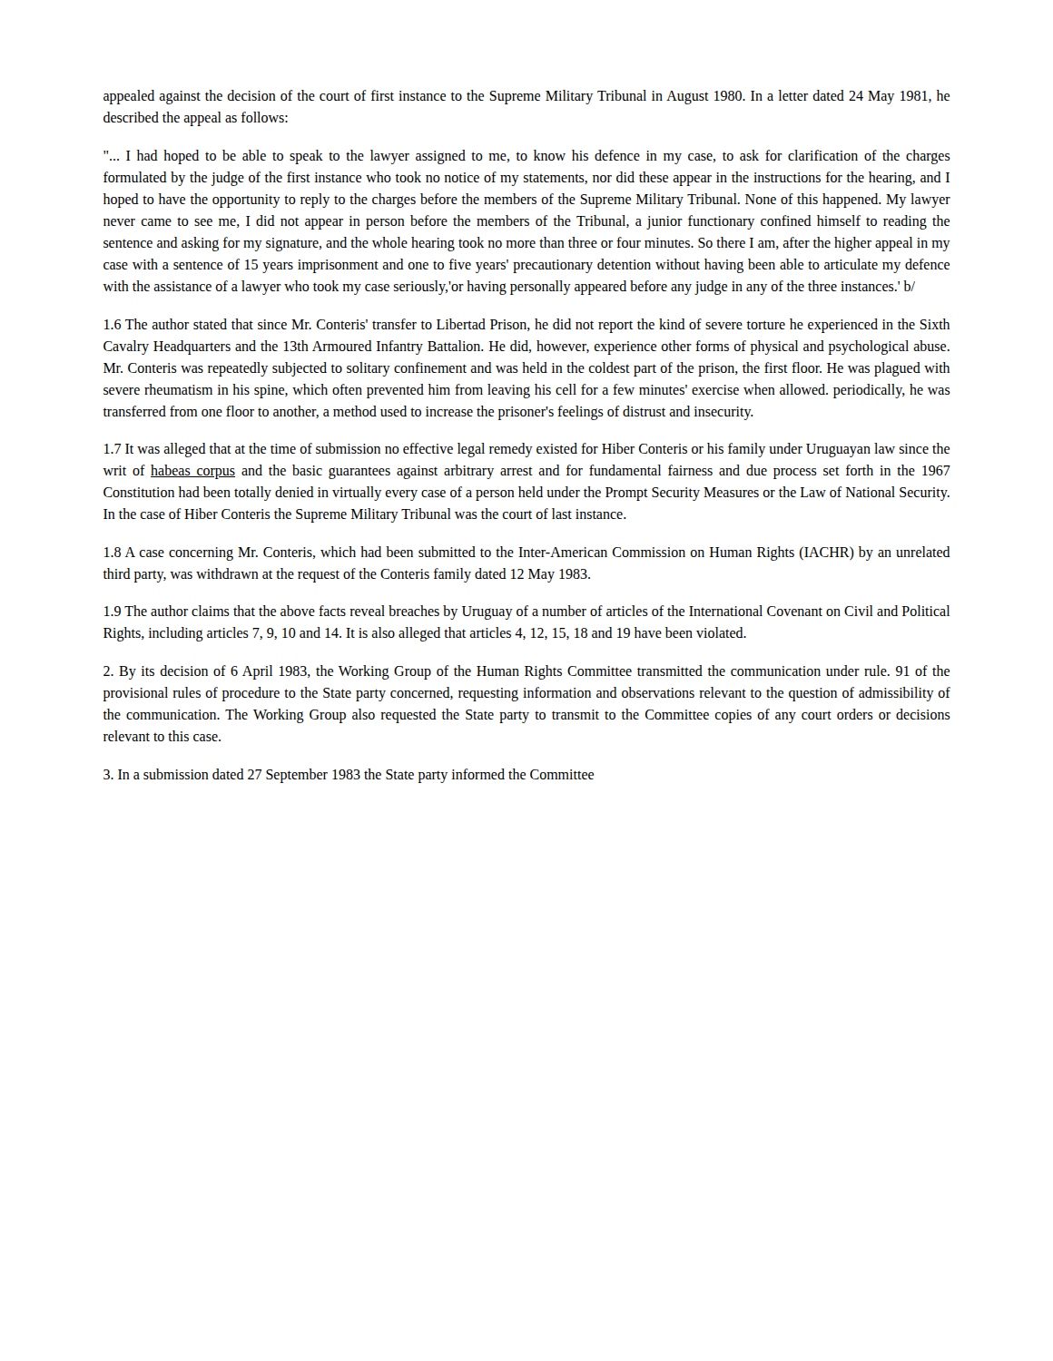appealed against the decision of the court of first instance to the Supreme Military Tribunal in August 1980. In a letter dated 24 May 1981, he described the appeal as follows:
"... I had hoped to be able to speak to the lawyer assigned to me, to know his defence in my case, to ask for clarification of the charges formulated by the judge of the first instance who took no notice of my statements, nor did these appear in the instructions for the hearing, and I hoped to have the opportunity to reply to the charges before the members of the Supreme Military Tribunal. None of this happened. My lawyer never came to see me, I did not appear in person before the members of the Tribunal, a junior functionary confined himself to reading the sentence and asking for my signature, and the whole hearing took no more than three or four minutes. So there I am, after the higher appeal in my case with a sentence of 15 years imprisonment and one to five years' precautionary detention without having been able to articulate my defence with the assistance of a lawyer who took my case seriously,'or having personally appeared before any judge in any of the three instances.' b/
1.6 The author stated that since Mr. Conteris' transfer to Libertad Prison, he did not report the kind of severe torture he experienced in the Sixth Cavalry Headquarters and the 13th Armoured Infantry Battalion. He did, however, experience other forms of physical and psychological abuse. Mr. Conteris was repeatedly subjected to solitary confinement and was held in the coldest part of the prison, the first floor. He was plagued with severe rheumatism in his spine, which often prevented him from leaving his cell for a few minutes' exercise when allowed. periodically, he was transferred from one floor to another, a method used to increase the prisoner's feelings of distrust and insecurity.
1.7 It was alleged that at the time of submission no effective legal remedy existed for Hiber Conteris or his family under Uruguayan law since the writ of habeas corpus and the basic guarantees against arbitrary arrest and for fundamental fairness and due process set forth in the 1967 Constitution had been totally denied in virtually every case of a person held under the Prompt Security Measures or the Law of National Security. In the case of Hiber Conteris the Supreme Military Tribunal was the court of last instance.
1.8 A case concerning Mr. Conteris, which had been submitted to the Inter-American Commission on Human Rights (IACHR) by an unrelated third party, was withdrawn at the request of the Conteris family dated 12 May 1983.
1.9 The author claims that the above facts reveal breaches by Uruguay of a number of articles of the International Covenant on Civil and Political Rights, including articles 7, 9, 10 and 14. It is also alleged that articles 4, 12, 15, 18 and 19 have been violated.
2. By its decision of 6 April 1983, the Working Group of the Human Rights Committee transmitted the communication under rule. 91 of the provisional rules of procedure to the State party concerned, requesting information and observations relevant to the question of admissibility of the communication. The Working Group also requested the State party to transmit to the Committee copies of any court orders or decisions relevant to this case.
3. In a submission dated 27 September 1983 the State party informed the Committee